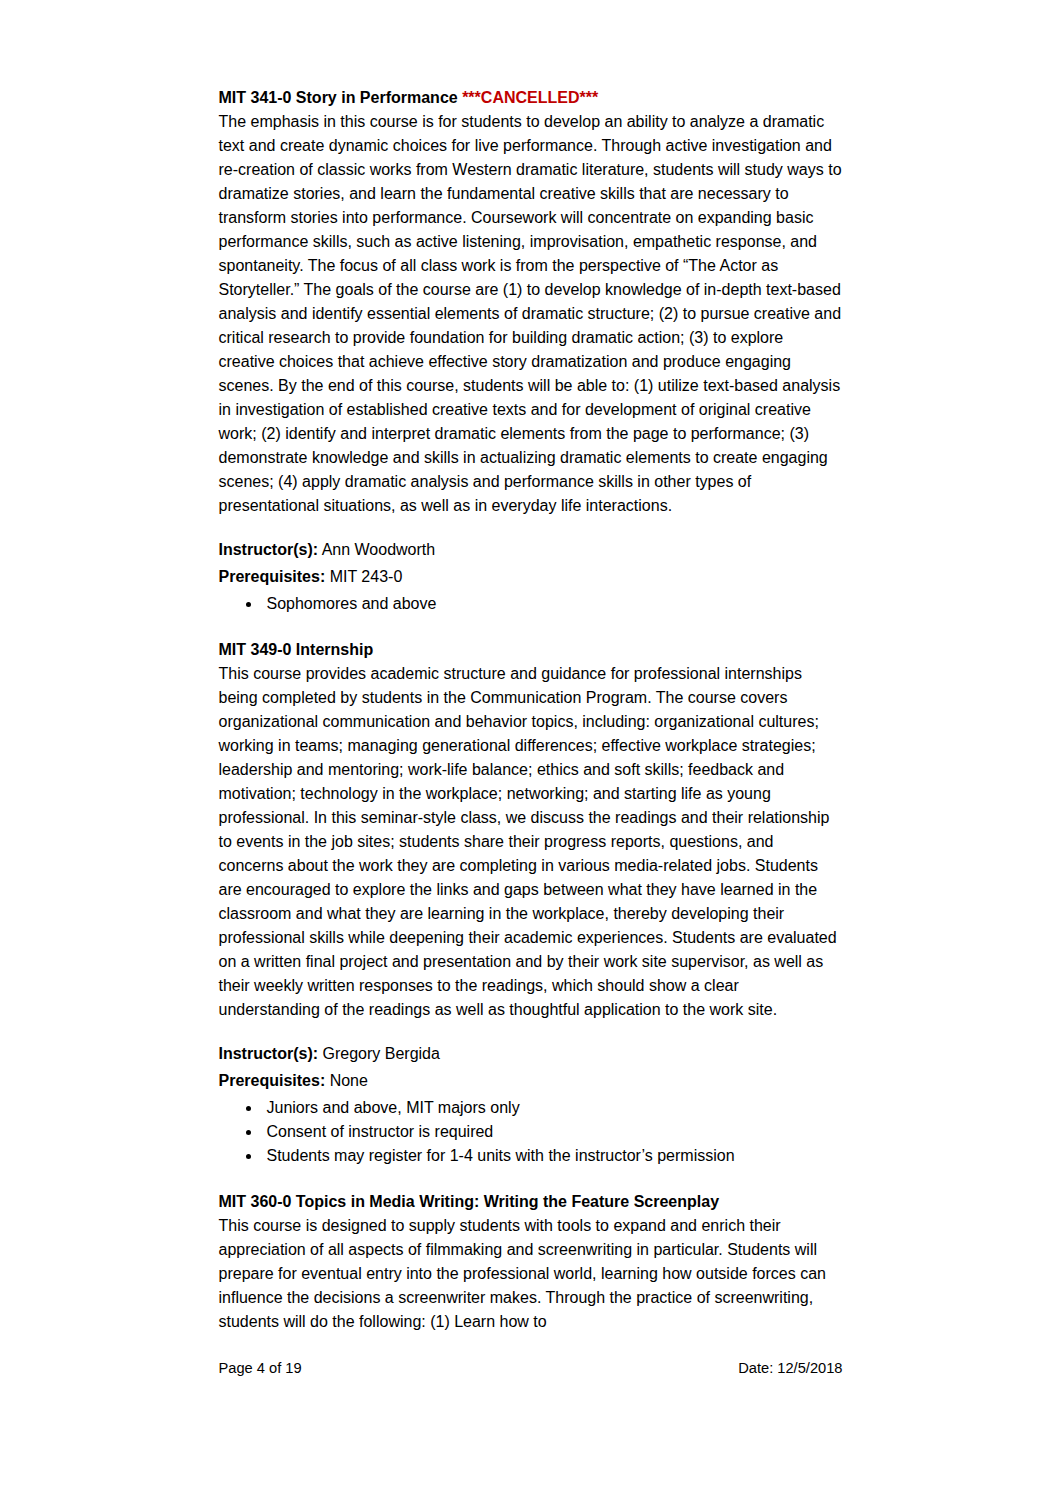MIT 341-0 Story in Performance ***CANCELLED***
The emphasis in this course is for students to develop an ability to analyze a dramatic text and create dynamic choices for live performance. Through active investigation and re-creation of classic works from Western dramatic literature, students will study ways to dramatize stories, and learn the fundamental creative skills that are necessary to transform stories into performance. Coursework will concentrate on expanding basic performance skills, such as active listening, improvisation, empathetic response, and spontaneity. The focus of all class work is from the perspective of “The Actor as Storyteller.” The goals of the course are (1) to develop knowledge of in-depth text-based analysis and identify essential elements of dramatic structure; (2) to pursue creative and critical research to provide foundation for building dramatic action; (3) to explore creative choices that achieve effective story dramatization and produce engaging scenes. By the end of this course, students will be able to: (1) utilize text-based analysis in investigation of established creative texts and for development of original creative work; (2) identify and interpret dramatic elements from the page to performance; (3) demonstrate knowledge and skills in actualizing dramatic elements to create engaging scenes; (4) apply dramatic analysis and performance skills in other types of presentational situations, as well as in everyday life interactions.
Instructor(s): Ann Woodworth
Prerequisites: MIT 243-0
Sophomores and above
MIT 349-0 Internship
This course provides academic structure and guidance for professional internships being completed by students in the Communication Program. The course covers organizational communication and behavior topics, including: organizational cultures; working in teams; managing generational differences; effective workplace strategies; leadership and mentoring; work-life balance; ethics and soft skills; feedback and motivation; technology in the workplace; networking; and starting life as young professional. In this seminar-style class, we discuss the readings and their relationship to events in the job sites; students share their progress reports, questions, and concerns about the work they are completing in various media-related jobs. Students are encouraged to explore the links and gaps between what they have learned in the classroom and what they are learning in the workplace, thereby developing their professional skills while deepening their academic experiences. Students are evaluated on a written final project and presentation and by their work site supervisor, as well as their weekly written responses to the readings, which should show a clear understanding of the readings as well as thoughtful application to the work site.
Instructor(s): Gregory Bergida
Prerequisites: None
Juniors and above, MIT majors only
Consent of instructor is required
Students may register for 1-4 units with the instructor’s permission
MIT 360-0 Topics in Media Writing: Writing the Feature Screenplay
This course is designed to supply students with tools to expand and enrich their appreciation of all aspects of filmmaking and screenwriting in particular. Students will prepare for eventual entry into the professional world, learning how outside forces can influence the decisions a screenwriter makes. Through the practice of screenwriting, students will do the following: (1) Learn how to
Page 4 of 19 Date: 12/5/2018